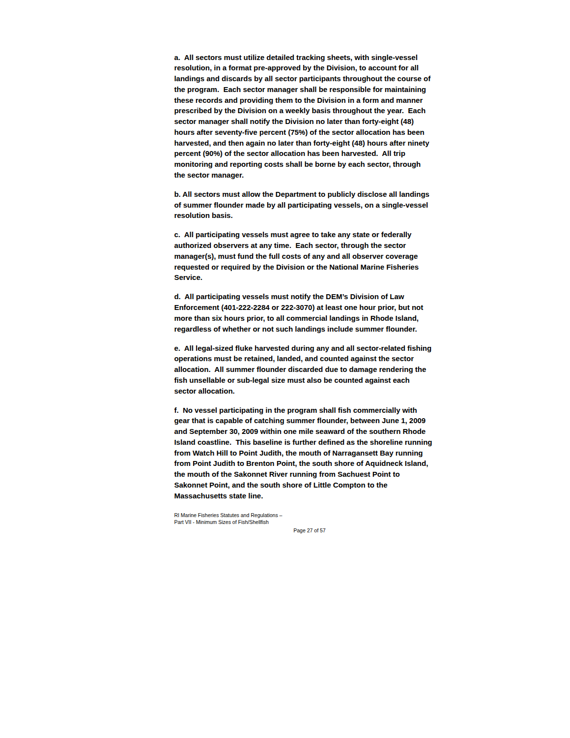a. All sectors must utilize detailed tracking sheets, with single-vessel resolution, in a format pre-approved by the Division, to account for all landings and discards by all sector participants throughout the course of the program. Each sector manager shall be responsible for maintaining these records and providing them to the Division in a form and manner prescribed by the Division on a weekly basis throughout the year. Each sector manager shall notify the Division no later than forty-eight (48) hours after seventy-five percent (75%) of the sector allocation has been harvested, and then again no later than forty-eight (48) hours after ninety percent (90%) of the sector allocation has been harvested. All trip monitoring and reporting costs shall be borne by each sector, through the sector manager.
b. All sectors must allow the Department to publicly disclose all landings of summer flounder made by all participating vessels, on a single-vessel resolution basis.
c. All participating vessels must agree to take any state or federally authorized observers at any time. Each sector, through the sector manager(s), must fund the full costs of any and all observer coverage requested or required by the Division or the National Marine Fisheries Service.
d. All participating vessels must notify the DEM’s Division of Law Enforcement (401-222-2284 or 222-3070) at least one hour prior, but not more than six hours prior, to all commercial landings in Rhode Island, regardless of whether or not such landings include summer flounder.
e. All legal-sized fluke harvested during any and all sector-related fishing operations must be retained, landed, and counted against the sector allocation. All summer flounder discarded due to damage rendering the fish unsellable or sub-legal size must also be counted against each sector allocation.
f. No vessel participating in the program shall fish commercially with gear that is capable of catching summer flounder, between June 1, 2009 and September 30, 2009 within one mile seaward of the southern Rhode Island coastline. This baseline is further defined as the shoreline running from Watch Hill to Point Judith, the mouth of Narragansett Bay running from Point Judith to Brenton Point, the south shore of Aquidneck Island, the mouth of the Sakonnet River running from Sachuest Point to Sakonnet Point, and the south shore of Little Compton to the Massachusetts state line.
RI Marine Fisheries Statutes and Regulations –
Part VII - Minimum Sizes of Fish/Shellfish
Page 27 of 57